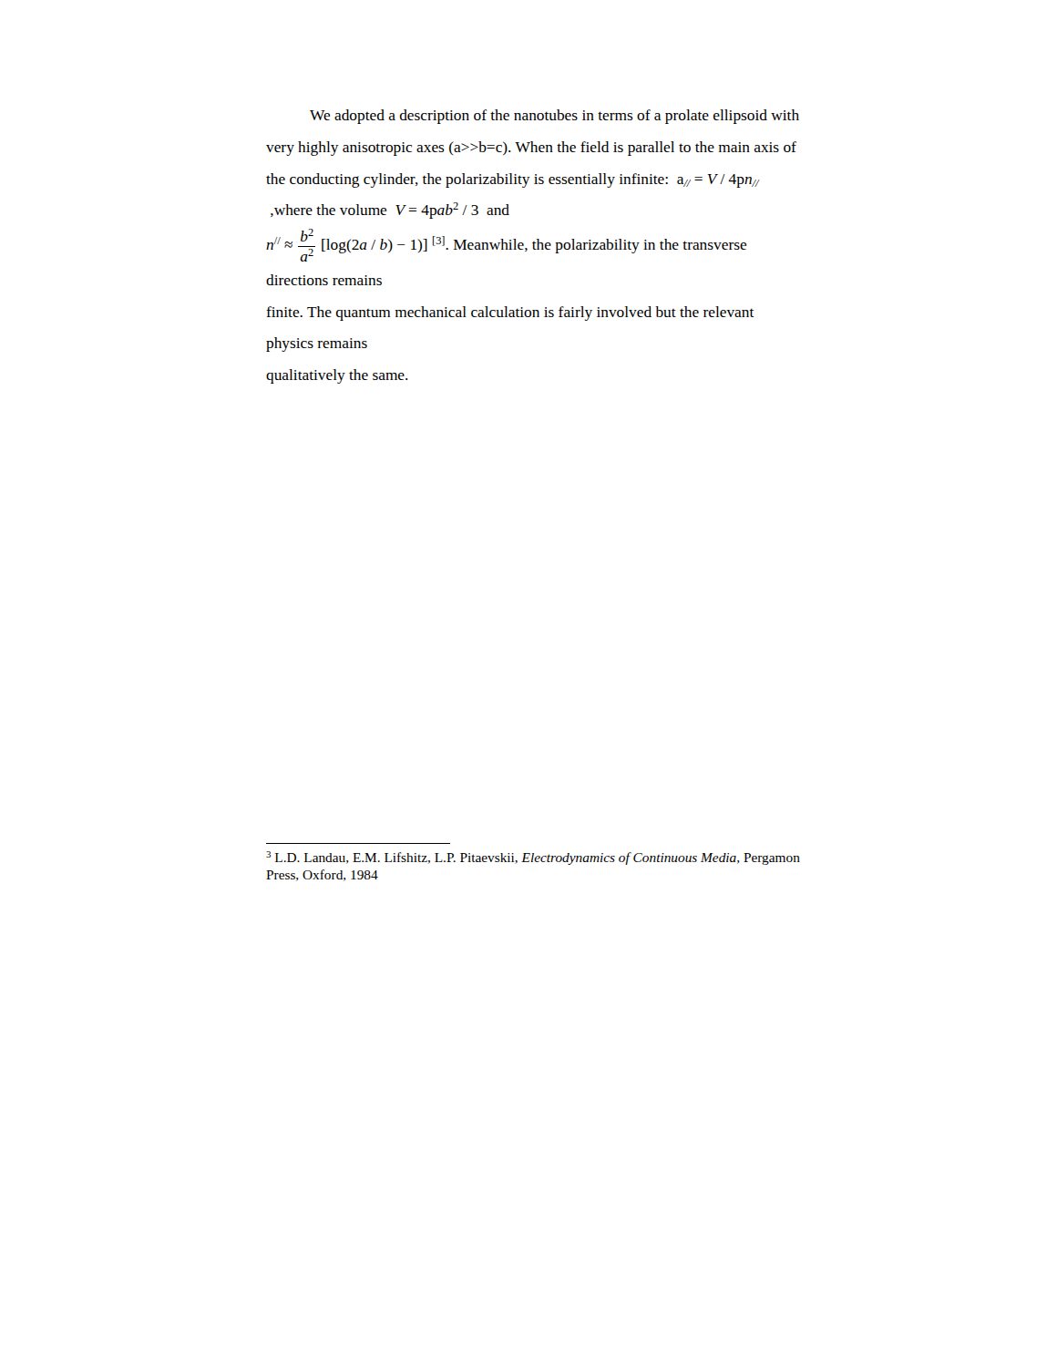We adopted a description of the nanotubes in terms of a prolate ellipsoid with very highly anisotropic axes (a>>b=c). When the field is parallel to the main axis of the conducting cylinder, the polarizability is essentially infinite: a// = V / 4 pn// ,where the volume V = 4 pab2 / 3 and
n// ≈ b2 a2 [log(2a / b) − 1)] [3]. Meanwhile, the polarizability in the transverse directions remains
finite. The quantum mechanical calculation is fairly involved but the relevant physics remains
qualitatively the same.
3 L.D. Landau, E.M. Lifshitz, L.P. Pitaevskii, Electrodynamics of Continuous Media, Pergamon Press, Oxford, 1984